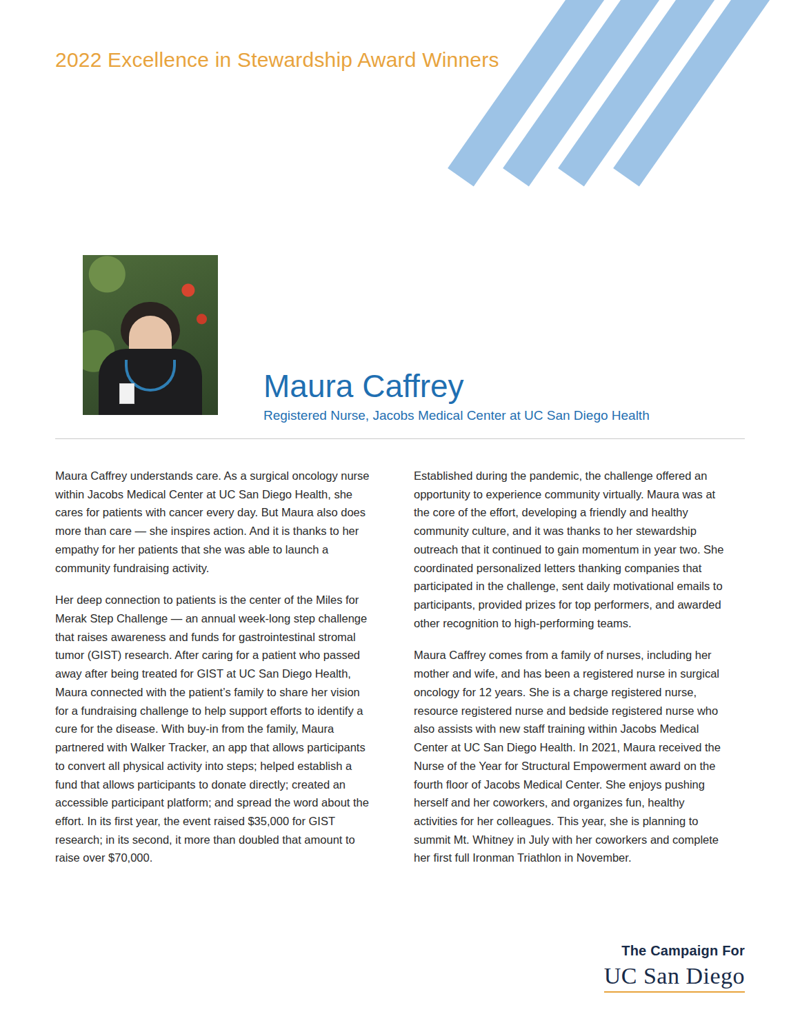2022 Excellence in Stewardship Award Winners
Maura Caffrey
Registered Nurse, Jacobs Medical Center at UC San Diego Health
Maura Caffrey understands care. As a surgical oncology nurse within Jacobs Medical Center at UC San Diego Health, she cares for patients with cancer every day. But Maura also does more than care — she inspires action. And it is thanks to her empathy for her patients that she was able to launch a community fundraising activity.
Her deep connection to patients is the center of the Miles for Merak Step Challenge — an annual week-long step challenge that raises awareness and funds for gastrointestinal stromal tumor (GIST) research. After caring for a patient who passed away after being treated for GIST at UC San Diego Health, Maura connected with the patient’s family to share her vision for a fundraising challenge to help support efforts to identify a cure for the disease. With buy-in from the family, Maura partnered with Walker Tracker, an app that allows participants to convert all physical activity into steps; helped establish a fund that allows participants to donate directly; created an accessible participant platform; and spread the word about the effort. In its first year, the event raised $35,000 for GIST research; in its second, it more than doubled that amount to raise over $70,000.
Established during the pandemic, the challenge offered an opportunity to experience community virtually. Maura was at the core of the effort, developing a friendly and healthy community culture, and it was thanks to her stewardship outreach that it continued to gain momentum in year two. She coordinated personalized letters thanking companies that participated in the challenge, sent daily motivational emails to participants, provided prizes for top performers, and awarded other recognition to high-performing teams.
Maura Caffrey comes from a family of nurses, including her mother and wife, and has been a registered nurse in surgical oncology for 12 years. She is a charge registered nurse, resource registered nurse and bedside registered nurse who also assists with new staff training within Jacobs Medical Center at UC San Diego Health. In 2021, Maura received the Nurse of the Year for Structural Empowerment award on the fourth floor of Jacobs Medical Center. She enjoys pushing herself and her coworkers, and organizes fun, healthy activities for her colleagues. This year, she is planning to summit Mt. Whitney in July with her coworkers and complete her first full Ironman Triathlon in November.
The Campaign For
UC San Diego